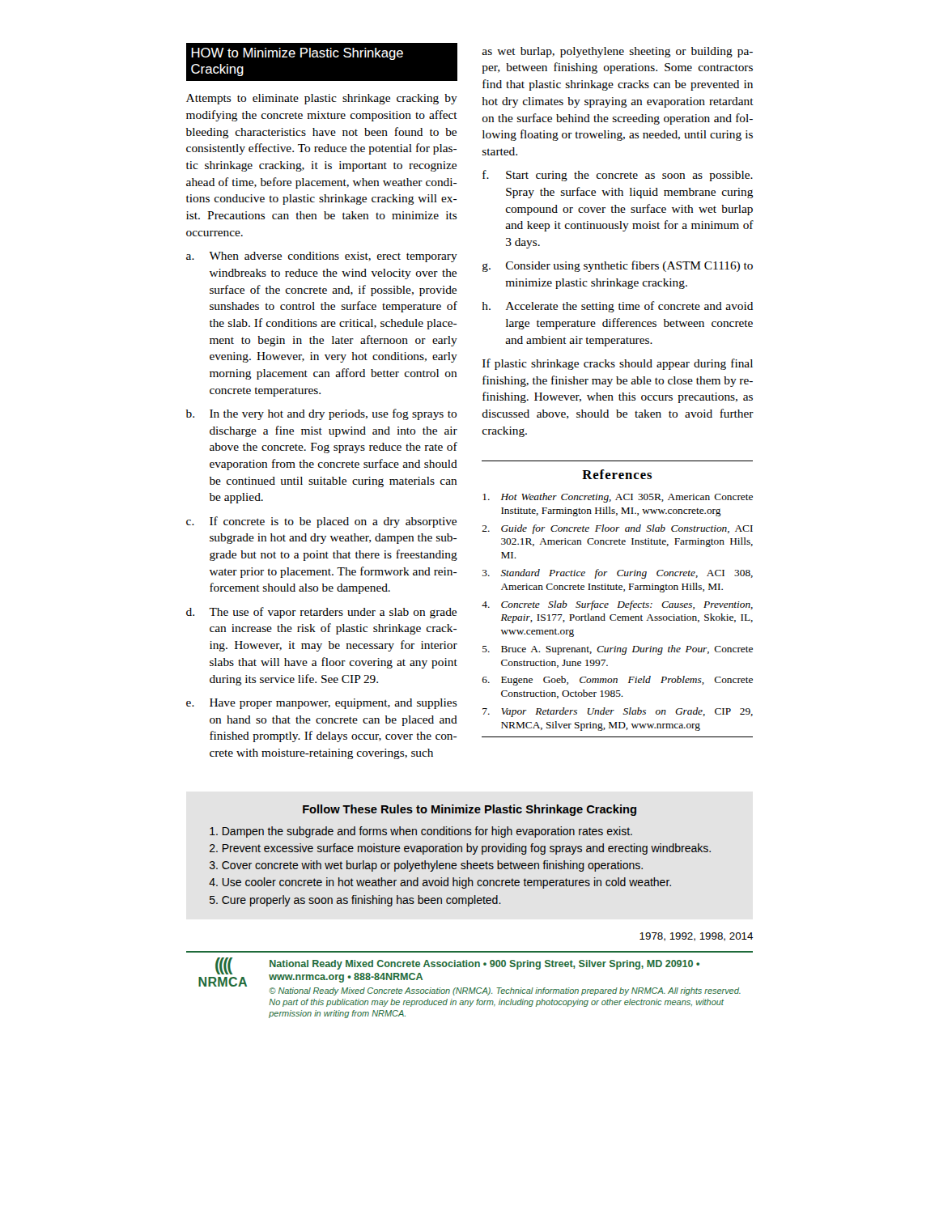HOW to Minimize Plastic Shrinkage Cracking
Attempts to eliminate plastic shrinkage cracking by modifying the concrete mixture composition to affect bleeding characteristics have not been found to be consistently effective. To reduce the potential for plastic shrinkage cracking, it is important to recognize ahead of time, before placement, when weather conditions conducive to plastic shrinkage cracking will exist. Precautions can then be taken to minimize its occurrence.
When adverse conditions exist, erect temporary windbreaks to reduce the wind velocity over the surface of the concrete and, if possible, provide sunshades to control the surface temperature of the slab. If conditions are critical, schedule placement to begin in the later afternoon or early evening. However, in very hot conditions, early morning placement can afford better control on concrete temperatures.
In the very hot and dry periods, use fog sprays to discharge a fine mist upwind and into the air above the concrete. Fog sprays reduce the rate of evaporation from the concrete surface and should be continued until suitable curing materials can be applied.
If concrete is to be placed on a dry absorptive subgrade in hot and dry weather, dampen the subgrade but not to a point that there is freestanding water prior to placement. The formwork and reinforcement should also be dampened.
The use of vapor retarders under a slab on grade can increase the risk of plastic shrinkage cracking. However, it may be necessary for interior slabs that will have a floor covering at any point during its service life. See CIP 29.
Have proper manpower, equipment, and supplies on hand so that the concrete can be placed and finished promptly. If delays occur, cover the concrete with moisture-retaining coverings, such
as wet burlap, polyethylene sheeting or building paper, between finishing operations. Some contractors find that plastic shrinkage cracks can be prevented in hot dry climates by spraying an evaporation retardant on the surface behind the screeding operation and following floating or troweling, as needed, until curing is started.
Start curing the concrete as soon as possible. Spray the surface with liquid membrane curing compound or cover the surface with wet burlap and keep it continuously moist for a minimum of 3 days.
Consider using synthetic fibers (ASTM C1116) to minimize plastic shrinkage cracking.
Accelerate the setting time of concrete and avoid large temperature differences between concrete and ambient air temperatures.
If plastic shrinkage cracks should appear during final finishing, the finisher may be able to close them by refinishing. However, when this occurs precautions, as discussed above, should be taken to avoid further cracking.
References
Hot Weather Concreting, ACI 305R, American Concrete Institute, Farmington Hills, MI., www.concrete.org
Guide for Concrete Floor and Slab Construction, ACI 302.1R, American Concrete Institute, Farmington Hills, MI.
Standard Practice for Curing Concrete, ACI 308, American Concrete Institute, Farmington Hills, MI.
Concrete Slab Surface Defects: Causes, Prevention, Repair, IS177, Portland Cement Association, Skokie, IL, www.cement.org
Bruce A. Suprenant, Curing During the Pour, Concrete Construction, June 1997.
Eugene Goeb, Common Field Problems, Concrete Construction, October 1985.
Vapor Retarders Under Slabs on Grade, CIP 29, NRMCA, Silver Spring, MD, www.nrmca.org
Follow These Rules to Minimize Plastic Shrinkage Cracking
Dampen the subgrade and forms when conditions for high evaporation rates exist.
Prevent excessive surface moisture evaporation by providing fog sprays and erecting windbreaks.
Cover concrete with wet burlap or polyethylene sheets between finishing operations.
Use cooler concrete in hot weather and avoid high concrete temperatures in cold weather.
Cure properly as soon as finishing has been completed.
1978, 1992, 1998, 2014
((((
NRMCA
National Ready Mixed Concrete Association • 900 Spring Street, Silver Spring, MD 20910 • www.nrmca.org • 888-84NRMCA
© National Ready Mixed Concrete Association (NRMCA). Technical information prepared by NRMCA. All rights reserved.
No part of this publication may be reproduced in any form, including photocopying or other electronic means, without permission in writing from NRMCA.